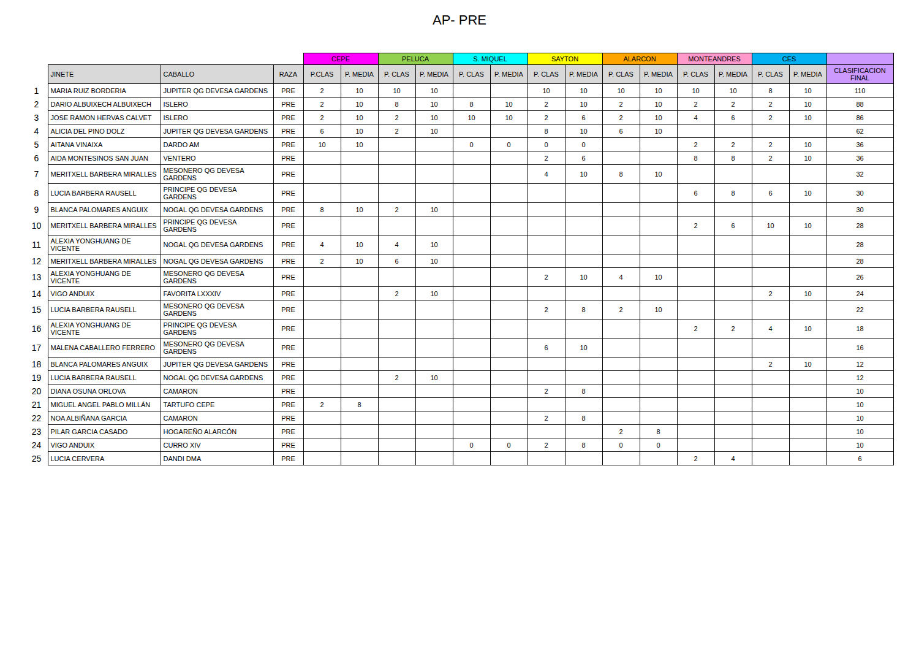AP- PRE
| | | | | CEPE | PELUCA | S. MIQUEL | SAYTON | ALARCON | MONTEANDRES | CES | |
| | JINETE | CABALLO | RAZA | P.CLAS | P. MEDIA | P. CLAS | P. MEDIA | P. CLAS | P. MEDIA | P. CLAS | P. MEDIA | P. CLAS | P. MEDIA | P. CLAS | P. MEDIA | P. CLAS | P. MEDIA | CLASIFICACION FINAL |
| 1 | MARIA RUIZ BORDERIA | JUPITER QG DEVESA GARDENS | PRE | 2 | 10 | 10 | 10 | | | 10 | 10 | 10 | 10 | 10 | 10 | 8 | 10 | 110 |
| 2 | DARIO ALBUIXECH ALBUIXECH | ISLERO | PRE | 2 | 10 | 8 | 10 | 8 | 10 | 2 | 10 | 2 | 10 | 2 | 2 | 2 | 10 | 88 |
| 3 | JOSE RAMON HERVAS CALVET | ISLERO | PRE | 2 | 10 | 2 | 10 | 10 | 10 | 2 | 6 | 2 | 10 | 4 | 6 | 2 | 10 | 86 |
| 4 | ALICIA DEL PINO DOLZ | JUPITER QG DEVESA GARDENS | PRE | 6 | 10 | 2 | 10 | | | 8 | 10 | 6 | 10 | | | | | 62 |
| 5 | AITANA VINAIXA | DARDO AM | PRE | 10 | 10 | | | 0 | 0 | 0 | 0 | | | 2 | 2 | 2 | 10 | 36 |
| 6 | AIDA MONTESINOS SAN JUAN | VENTERO | PRE | | | | | | | 2 | 6 | | | 8 | 8 | 2 | 10 | 36 |
| 7 | MERITXELL BARBERA MIRALLES | MESONERO QG DEVESA GARDENS | PRE | | | | | | | 4 | 10 | 8 | 10 | | | | | 32 |
| 8 | LUCIA BARBERA RAUSELL | PRINCIPE QG DEVESA GARDENS | PRE | | | | | | | | | | | 6 | 8 | 6 | 10 | 30 |
| 9 | BLANCA PALOMARES ANGUIX | NOGAL QG DEVESA GARDENS | PRE | 8 | 10 | 2 | 10 | | | | | | | | | | | 30 |
| 10 | MERITXELL BARBERA MIRALLES | PRINCIPE QG DEVESA GARDENS | PRE | | | | | | | | | | | 2 | 6 | 10 | 10 | 28 |
| 11 | ALEXIA YONGHUANG DE VICENTE | NOGAL QG DEVESA GARDENS | PRE | 4 | 10 | 4 | 10 | | | | | | | | | | | 28 |
| 12 | MERITXELL BARBERA MIRALLES | NOGAL QG DEVESA GARDENS | PRE | 2 | 10 | 6 | 10 | | | | | | | | | | | 28 |
| 13 | ALEXIA YONGHUANG DE VICENTE | MESONERO QG DEVESA GARDENS | PRE | | | | | | | 2 | 10 | 4 | 10 | | | | | 26 |
| 14 | VIGO ANDUIX | FAVORITA LXXXIV | PRE | | | 2 | 10 | | | | | | | | | 2 | 10 | 24 |
| 15 | LUCIA BARBERA RAUSELL | MESONERO QG DEVESA GARDENS | PRE | | | | | | | 2 | 8 | 2 | 10 | | | | | 22 |
| 16 | ALEXIA YONGHUANG DE VICENTE | PRINCIPE QG DEVESA GARDENS | PRE | | | | | | | | | | | 2 | 2 | 4 | 10 | 18 |
| 17 | MALENA CABALLERO FERRERO | MESONERO QG DEVESA GARDENS | PRE | | | | | | | 6 | 10 | | | | | | | 16 |
| 18 | BLANCA PALOMARES ANGUIX | JUPITER QG DEVESA GARDENS | PRE | | | | | | | | | | | | | 2 | 10 | 12 |
| 19 | LUCIA BARBERA RAUSELL | NOGAL QG DEVESA GARDENS | PRE | | | 2 | 10 | | | | | | | | | | | 12 |
| 20 | DIANA OSUNA ORLOVA | CAMARON | PRE | | | | | | | 2 | 8 | | | | | | | 10 |
| 21 | MIGUEL ANGEL PABLO MILLÁN | TARTUFO CEPE | PRE | 2 | 8 | | | | | | | | | | | | | 10 |
| 22 | NOA ALBIÑANA GARCIA | CAMARON | PRE | | | | | | | 2 | 8 | | | | | | | 10 |
| 23 | PILAR GARCIA CASADO | HOGAREÑO ALARCÓN | PRE | | | | | | | | | 2 | 8 | | | | | 10 |
| 24 | VIGO ANDUIX | CURRO XIV | PRE | | | | | 0 | 0 | 2 | 8 | 0 | 0 | | | | | 10 |
| 25 | LUCIA CERVERA | DANDI DMA | PRE | | | | | | | | | | | 2 | 4 | | | 6 |